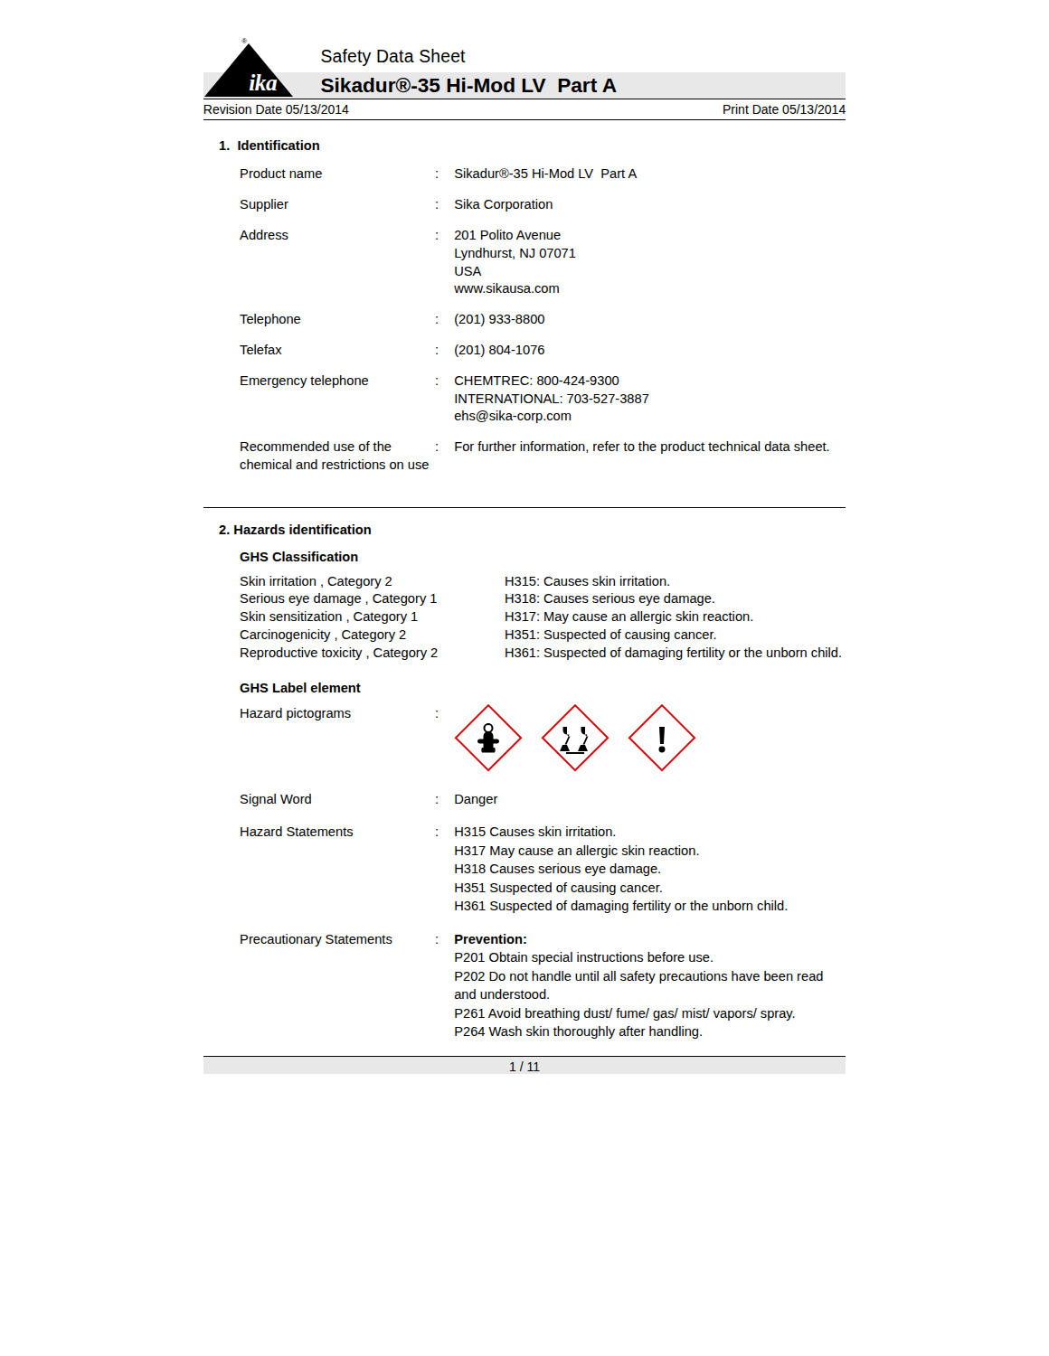ika
®
Safety Data Sheet
Sikadur®-35 Hi-Mod LV Part A
Revision Date 05/13/2014 Print Date 05/13/2014
1. Identification
| Product name | : | Sikadur®-35 Hi-Mod LV Part A |
| Supplier | : | Sika Corporation |
| Address | : | 201 Polito Avenue Lyndhurst, NJ 07071 USA www.sikausa.com |
| Telephone | : | (201) 933-8800 |
| Telefax | : | (201) 804-1076 |
| Emergency telephone | : | CHEMTREC: 800-424-9300 INTERNATIONAL: 703-527-3887 ehs@sika-corp.com |
| Recommended use of the chemical and restrictions on use | : | For further information, refer to the product technical data sheet. |
2. Hazards identification
GHS Classification
| Skin irritation , Category 2 | H315: Causes skin irritation. |
| Serious eye damage , Category 1 | H318: Causes serious eye damage. |
| Skin sensitization , Category 1 | H317: May cause an allergic skin reaction. |
| Carcinogenicity , Category 2 | H351: Suspected of causing cancer. |
| Reproductive toxicity , Category 2 | H361: Suspected of damaging fertility or the unborn child. |
GHS Label element
| Hazard pictograms | : | |
| Signal Word | : | Danger |
| Hazard Statements | : | H315 Causes skin irritation. H317 May cause an allergic skin reaction. H318 Causes serious eye damage. H351 Suspected of causing cancer. H361 Suspected of damaging fertility or the unborn child. |
| Precautionary Statements | : | Prevention: P201 Obtain special instructions before use. P202 Do not handle until all safety precautions have been read and understood. P261 Avoid breathing dust/ fume/ gas/ mist/ vapors/ spray. P264 Wash skin thoroughly after handling. |
1 / 11